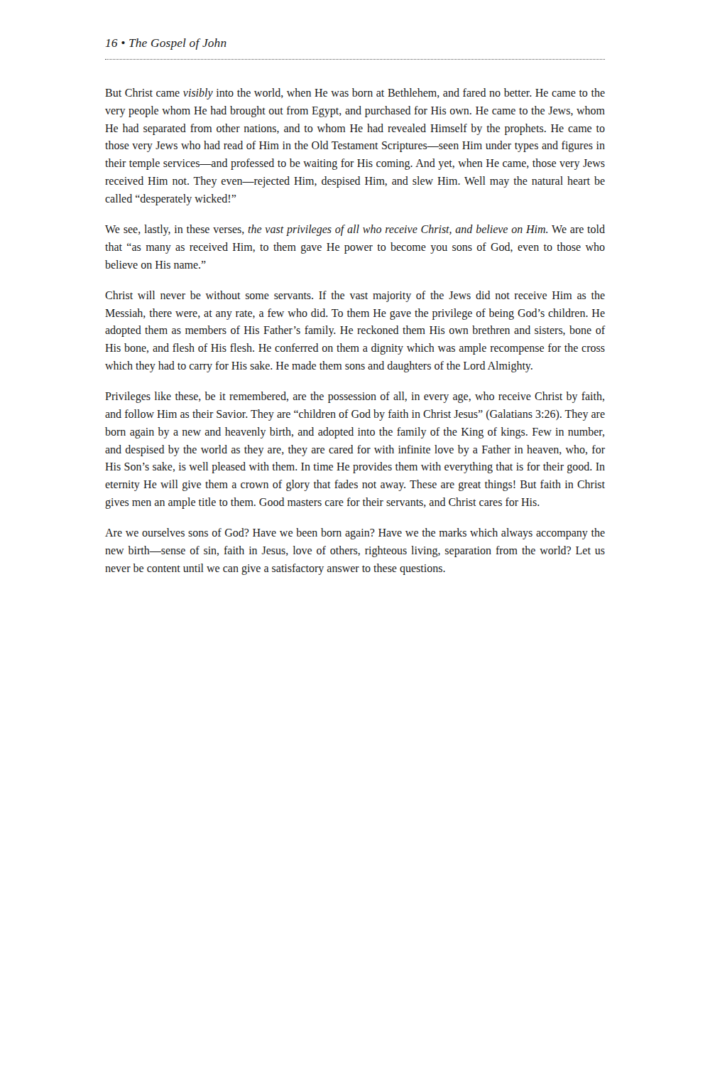16 • The Gospel of John
But Christ came visibly into the world, when He was born at Bethlehem, and fared no better. He came to the very people whom He had brought out from Egypt, and purchased for His own. He came to the Jews, whom He had separated from other nations, and to whom He had revealed Himself by the prophets. He came to those very Jews who had read of Him in the Old Testament Scriptures—seen Him under types and figures in their temple services—and professed to be waiting for His coming. And yet, when He came, those very Jews received Him not. They even—rejected Him, despised Him, and slew Him. Well may the natural heart be called “desperately wicked!”
We see, lastly, in these verses, the vast privileges of all who receive Christ, and believe on Him. We are told that “as many as received Him, to them gave He power to become you sons of God, even to those who believe on His name.”
Christ will never be without some servants. If the vast majority of the Jews did not receive Him as the Messiah, there were, at any rate, a few who did. To them He gave the privilege of being God’s children. He adopted them as members of His Father’s family. He reckoned them His own brethren and sisters, bone of His bone, and flesh of His flesh. He conferred on them a dignity which was ample recompense for the cross which they had to carry for His sake. He made them sons and daughters of the Lord Almighty.
Privileges like these, be it remembered, are the possession of all, in every age, who receive Christ by faith, and follow Him as their Savior. They are “children of God by faith in Christ Jesus” (Galatians 3:26). They are born again by a new and heavenly birth, and adopted into the family of the King of kings. Few in number, and despised by the world as they are, they are cared for with infinite love by a Father in heaven, who, for His Son’s sake, is well pleased with them. In time He provides them with everything that is for their good. In eternity He will give them a crown of glory that fades not away. These are great things! But faith in Christ gives men an ample title to them. Good masters care for their servants, and Christ cares for His.
Are we ourselves sons of God? Have we been born again? Have we the marks which always accompany the new birth—sense of sin, faith in Jesus, love of others, righteous living, separation from the world? Let us never be content until we can give a satisfactory answer to these questions.